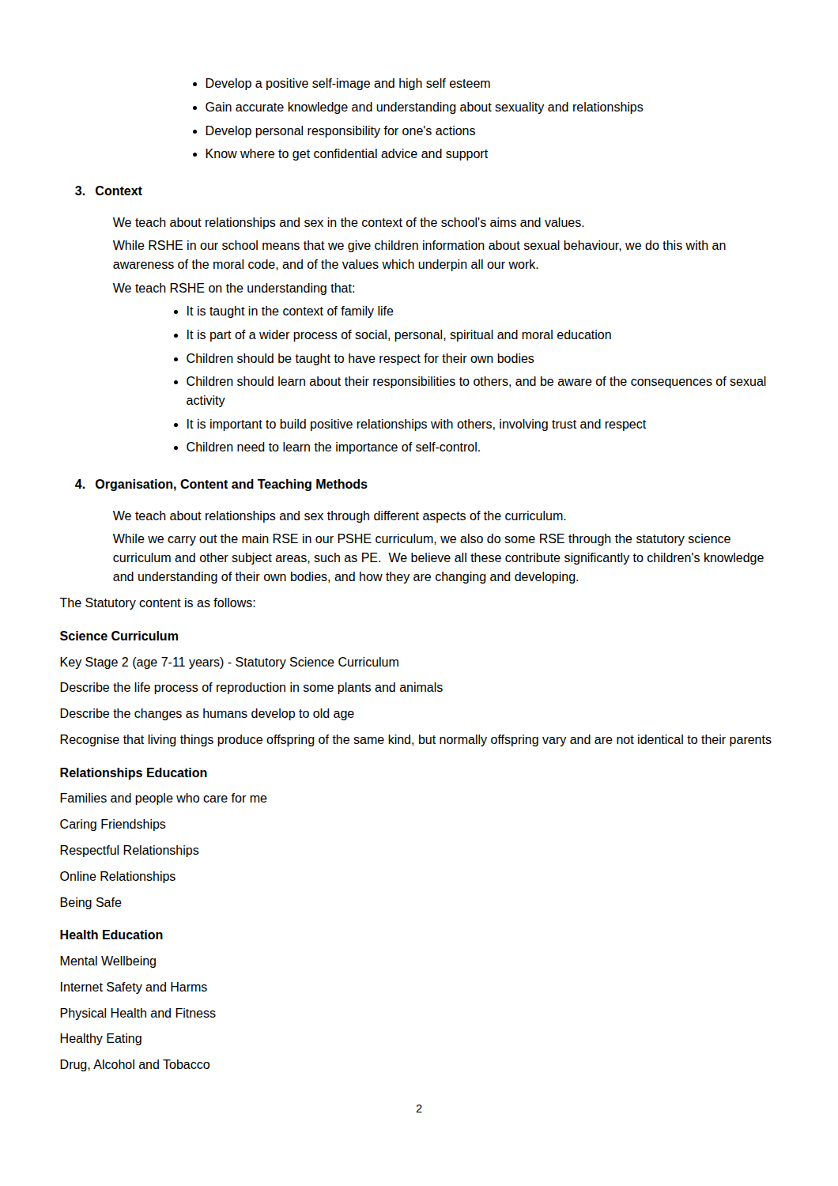Develop a positive self-image and high self esteem
Gain accurate knowledge and understanding about sexuality and relationships
Develop personal responsibility for one's actions
Know where to get confidential advice and support
3. Context
We teach about relationships and sex in the context of the school's aims and values.
While RSHE in our school means that we give children information about sexual behaviour, we do this with an awareness of the moral code, and of the values which underpin all our work.
We teach RSHE on the understanding that:
It is taught in the context of family life
It is part of a wider process of social, personal, spiritual and moral education
Children should be taught to have respect for their own bodies
Children should learn about their responsibilities to others, and be aware of the consequences of sexual activity
It is important to build positive relationships with others, involving trust and respect
Children need to learn the importance of self-control.
4. Organisation, Content and Teaching Methods
We teach about relationships and sex through different aspects of the curriculum.
While we carry out the main RSE in our PSHE curriculum, we also do some RSE through the statutory science curriculum and other subject areas, such as PE. We believe all these contribute significantly to children's knowledge and understanding of their own bodies, and how they are changing and developing.
The Statutory content is as follows:
Science Curriculum
Key Stage 2 (age 7-11 years) - Statutory Science Curriculum
Describe the life process of reproduction in some plants and animals
Describe the changes as humans develop to old age
Recognise that living things produce offspring of the same kind, but normally offspring vary and are not identical to their parents
Relationships Education
Families and people who care for me
Caring Friendships
Respectful Relationships
Online Relationships
Being Safe
Health Education
Mental Wellbeing
Internet Safety and Harms
Physical Health and Fitness
Healthy Eating
Drug, Alcohol and Tobacco
2